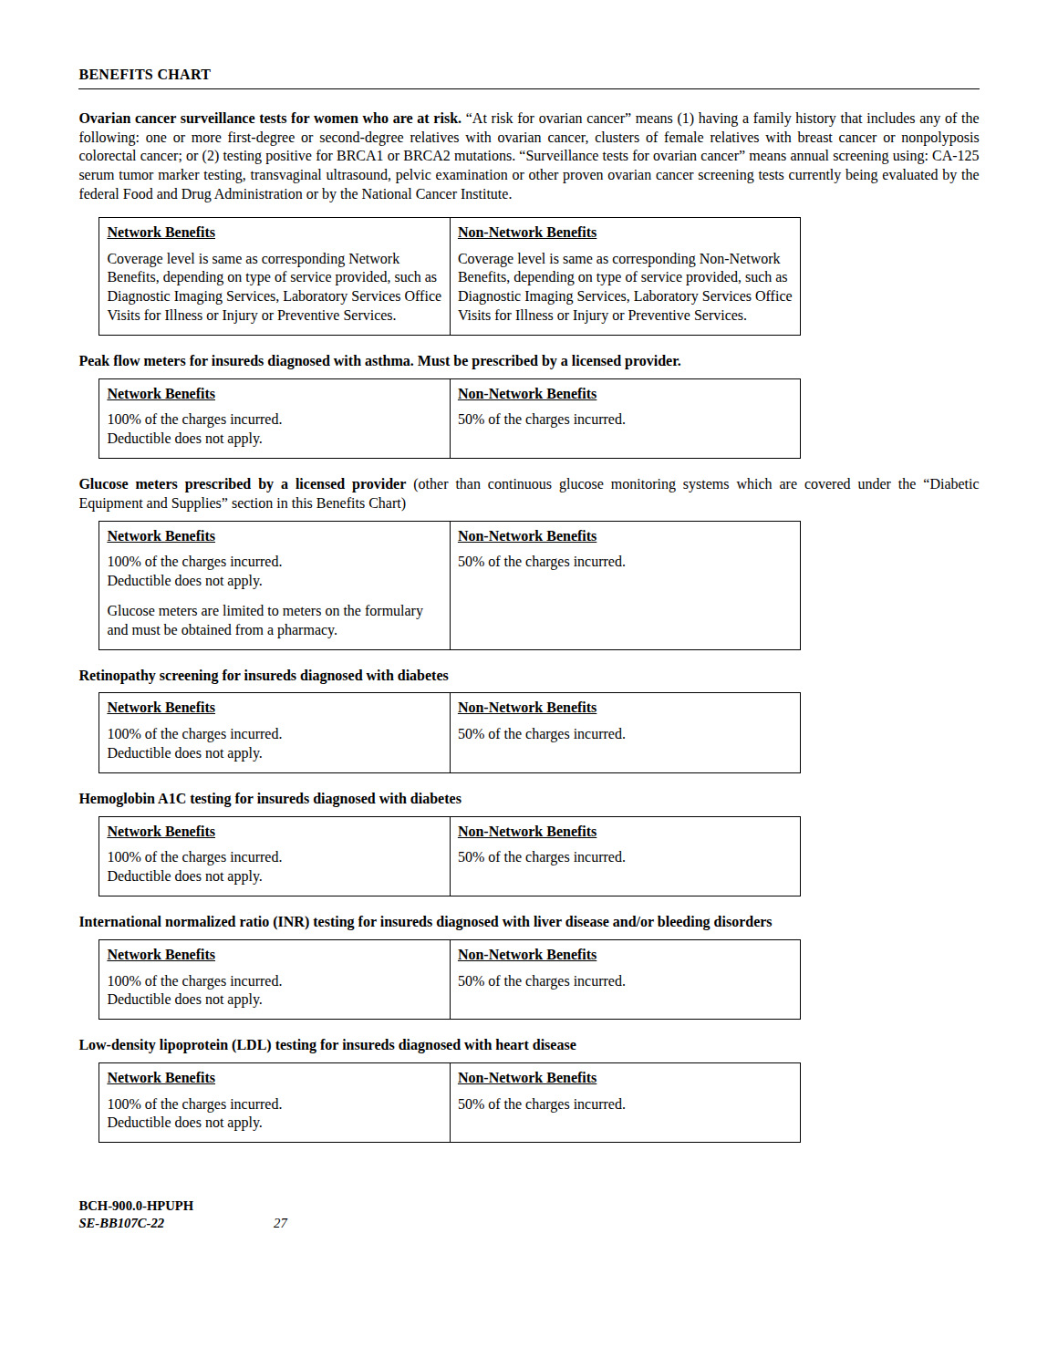BENEFITS CHART
Ovarian cancer surveillance tests for women who are at risk. “At risk for ovarian cancer” means (1) having a family history that includes any of the following: one or more first-degree or second-degree relatives with ovarian cancer, clusters of female relatives with breast cancer or nonpolyposis colorectal cancer; or (2) testing positive for BRCA1 or BRCA2 mutations. “Surveillance tests for ovarian cancer” means annual screening using: CA-125 serum tumor marker testing, transvaginal ultrasound, pelvic examination or other proven ovarian cancer screening tests currently being evaluated by the federal Food and Drug Administration or by the National Cancer Institute.
| Network Benefits Coverage level is same as corresponding Network Benefits, depending on type of service provided, such as Diagnostic Imaging Services, Laboratory Services Office Visits for Illness or Injury or Preventive Services. | Non-Network Benefits Coverage level is same as corresponding Non-Network Benefits, depending on type of service provided, such as Diagnostic Imaging Services, Laboratory Services Office Visits for Illness or Injury or Preventive Services. |
Peak flow meters for insureds diagnosed with asthma. Must be prescribed by a licensed provider.
| Network Benefits 100% of the charges incurred. Deductible does not apply. | Non-Network Benefits 50% of the charges incurred. |
Glucose meters prescribed by a licensed provider (other than continuous glucose monitoring systems which are covered under the “Diabetic Equipment and Supplies” section in this Benefits Chart)
| Network Benefits 100% of the charges incurred. Deductible does not apply. Glucose meters are limited to meters on the formulary and must be obtained from a pharmacy. | Non-Network Benefits 50% of the charges incurred. |
Retinopathy screening for insureds diagnosed with diabetes
| Network Benefits 100% of the charges incurred. Deductible does not apply. | Non-Network Benefits 50% of the charges incurred. |
Hemoglobin A1C testing for insureds diagnosed with diabetes
| Network Benefits 100% of the charges incurred. Deductible does not apply. | Non-Network Benefits 50% of the charges incurred. |
International normalized ratio (INR) testing for insureds diagnosed with liver disease and/or bleeding disorders
| Network Benefits 100% of the charges incurred. Deductible does not apply. | Non-Network Benefits 50% of the charges incurred. |
Low-density lipoprotein (LDL) testing for insureds diagnosed with heart disease
| Network Benefits 100% of the charges incurred. Deductible does not apply. | Non-Network Benefits 50% of the charges incurred. |
BCH-900.0-HPUPH
SE-BB107C-22 27